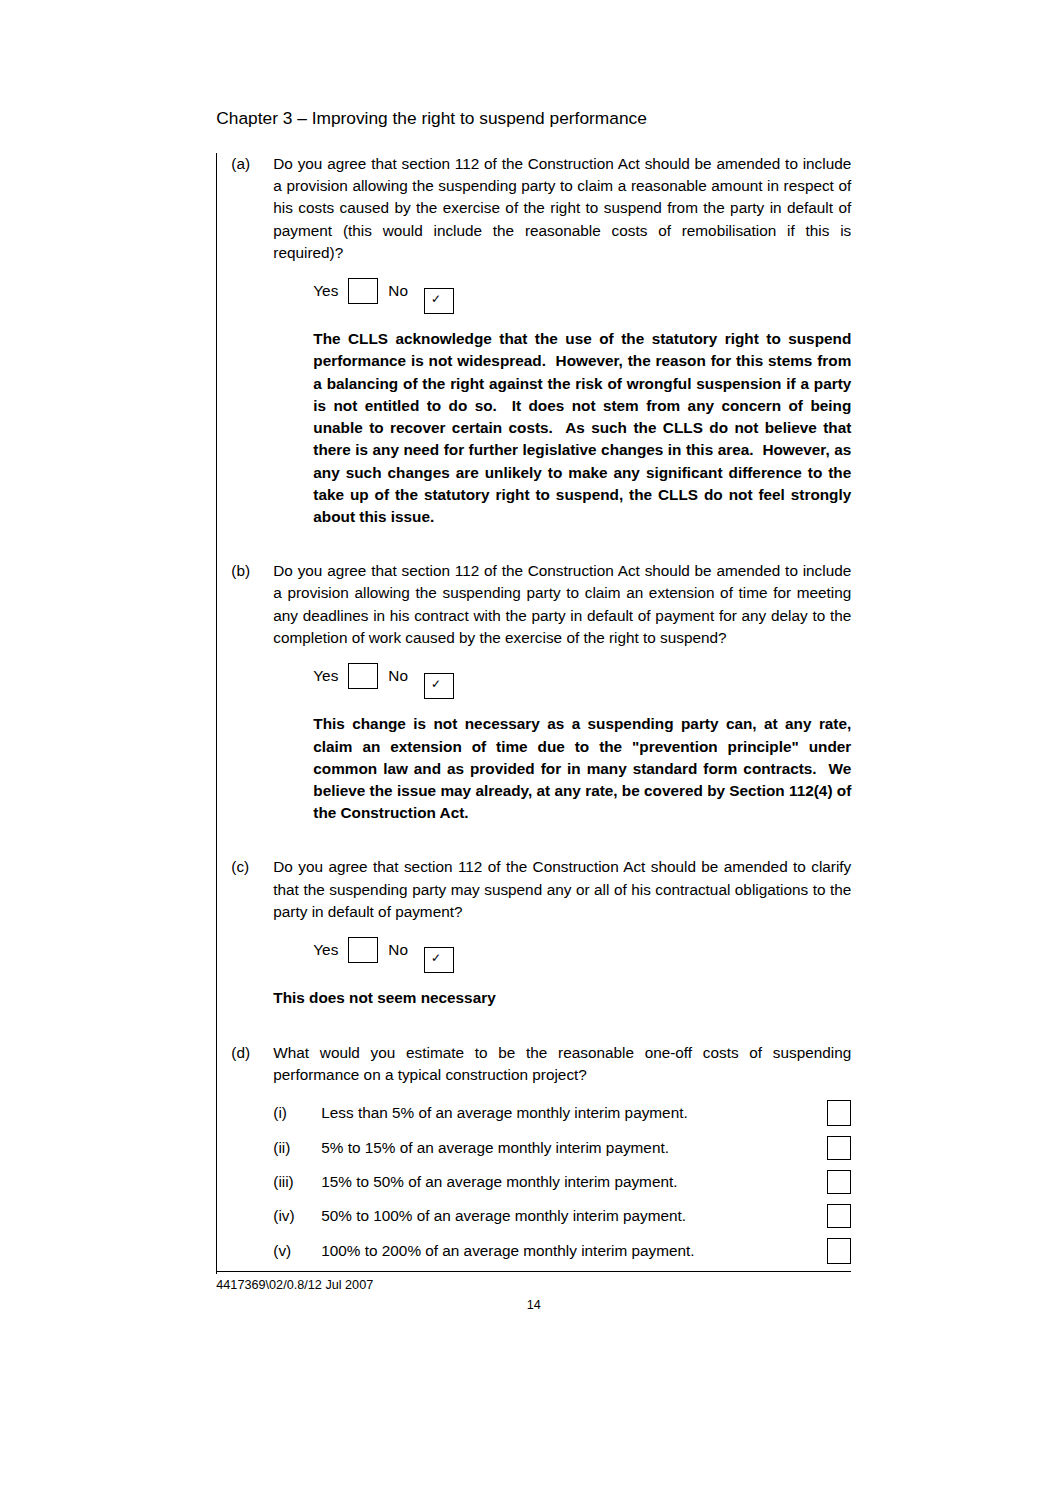Chapter 3 – Improving the right to suspend performance
(a)
Do you agree that section 112 of the Construction Act should be amended to include a provision allowing the suspending party to claim a reasonable amount in respect of his costs caused by the exercise of the right to suspend from the party in default of payment (this would include the reasonable costs of remobilisation if this is required)?
Yes No
The CLLS acknowledge that the use of the statutory right to suspend performance is not widespread. However, the reason for this stems from a balancing of the right against the risk of wrongful suspension if a party is not entitled to do so. It does not stem from any concern of being unable to recover certain costs. As such the CLLS do not believe that there is any need for further legislative changes in this area. However, as any such changes are unlikely to make any significant difference to the take up of the statutory right to suspend, the CLLS do not feel strongly about this issue.
(b)
Do you agree that section 112 of the Construction Act should be amended to include a provision allowing the suspending party to claim an extension of time for meeting any deadlines in his contract with the party in default of payment for any delay to the completion of work caused by the exercise of the right to suspend?
Yes No
This change is not necessary as a suspending party can, at any rate, claim an extension of time due to the "prevention principle" under common law and as provided for in many standard form contracts. We believe the issue may already, at any rate, be covered by Section 112(4) of the Construction Act.
(c)
Do you agree that section 112 of the Construction Act should be amended to clarify that the suspending party may suspend any or all of his contractual obligations to the party in default of payment?
Yes No
This does not seem necessary
(d)
What would you estimate to be the reasonable one-off costs of suspending performance on a typical construction project?
(i) Less than 5% of an average monthly interim payment.
(ii) 5% to 15% of an average monthly interim payment.
(iii) 15% to 50% of an average monthly interim payment.
(iv) 50% to 100% of an average monthly interim payment.
(v) 100% to 200% of an average monthly interim payment.
4417369\02/0.8/12 Jul 2007
14